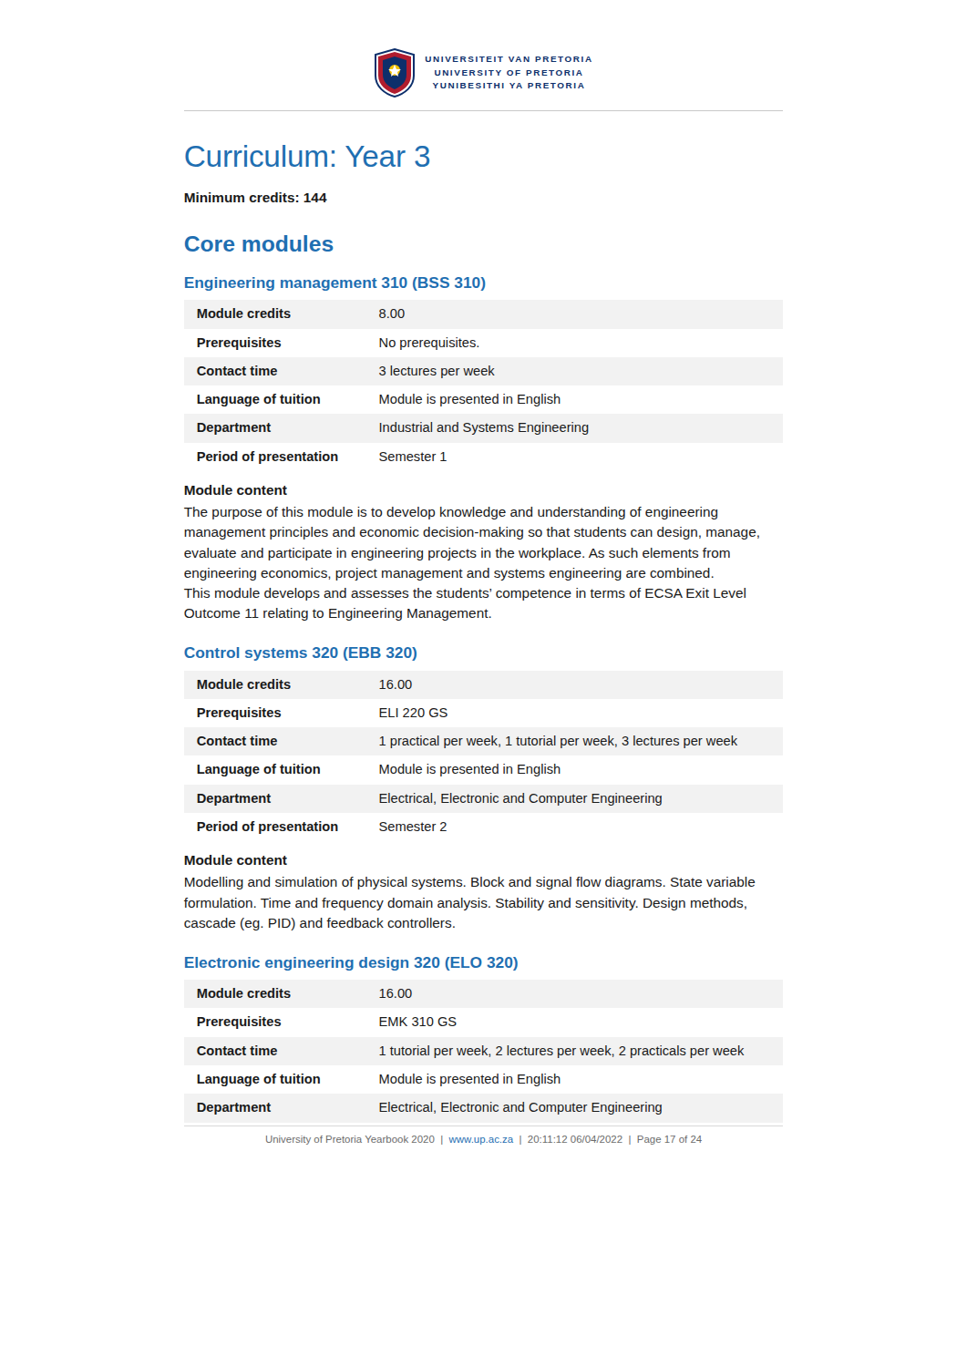Universiteit van Pretoria
University of Pretoria
Yunibesithi ya Pretoria
Curriculum: Year 3
Minimum credits: 144
Core modules
Engineering management 310 (BSS 310)
| Module credits | 8.00 |
| Prerequisites | No prerequisites. |
| Contact time | 3 lectures per week |
| Language of tuition | Module is presented in English |
| Department | Industrial and Systems Engineering |
| Period of presentation | Semester 1 |
Module content
The purpose of this module is to develop knowledge and understanding of engineering management principles and economic decision-making so that students can design, manage, evaluate and participate in engineering projects in the workplace. As such elements from engineering economics, project management and systems engineering are combined.
This module develops and assesses the students’ competence in terms of ECSA Exit Level Outcome 11 relating to Engineering Management.
Control systems 320 (EBB 320)
| Module credits | 16.00 |
| Prerequisites | ELI 220 GS |
| Contact time | 1 practical per week, 1 tutorial per week, 3 lectures per week |
| Language of tuition | Module is presented in English |
| Department | Electrical, Electronic and Computer Engineering |
| Period of presentation | Semester 2 |
Module content
Modelling and simulation of physical systems. Block and signal flow diagrams. State variable formulation. Time and frequency domain analysis. Stability and sensitivity. Design methods, cascade (eg. PID) and feedback controllers.
Electronic engineering design 320 (ELO 320)
| Module credits | 16.00 |
| Prerequisites | EMK 310 GS |
| Contact time | 1 tutorial per week, 2 lectures per week, 2 practicals per week |
| Language of tuition | Module is presented in English |
| Department | Electrical, Electronic and Computer Engineering |
University of Pretoria Yearbook 2020 | www.up.ac.za | 20:11:12 06/04/2022 | Page 17 of 24